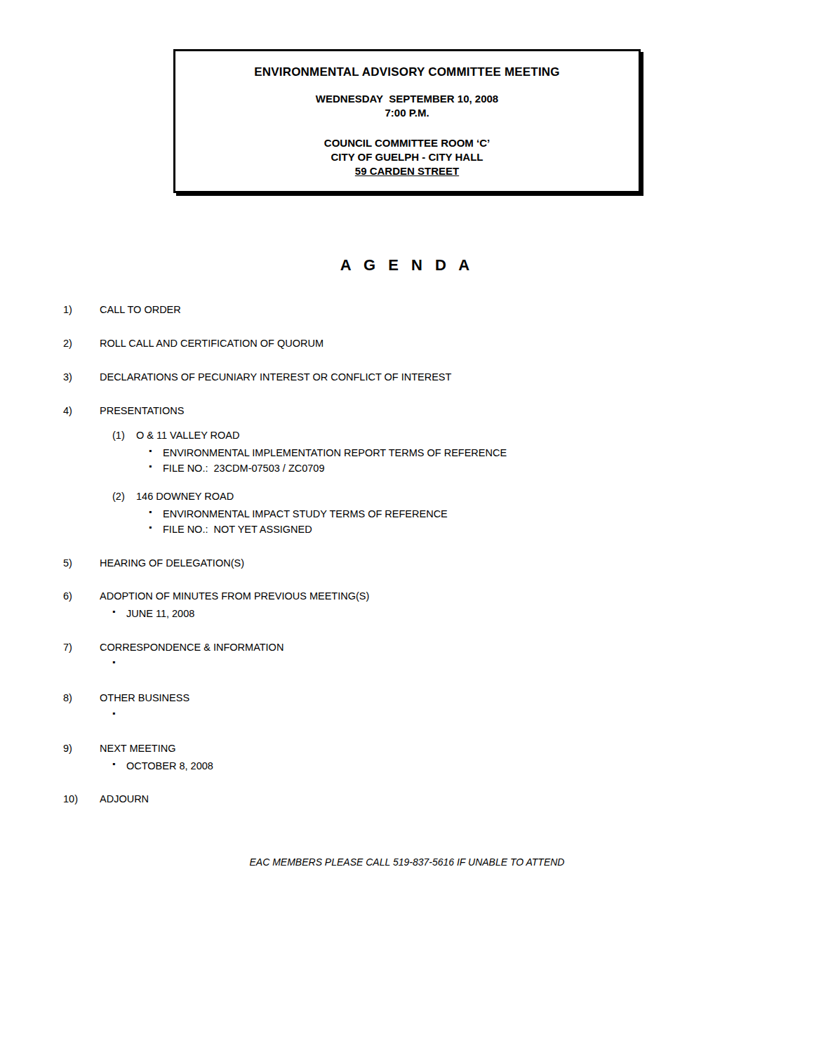ENVIRONMENTAL ADVISORY COMMITTEE MEETING
WEDNESDAY SEPTEMBER 10, 2008
7:00 P.M.
COUNCIL COMMITTEE ROOM ‘C’
CITY OF GUELPH - CITY HALL
59 CARDEN STREET
A G E N D A
CALL TO ORDER
ROLL CALL AND CERTIFICATION OF QUORUM
DECLARATIONS OF PECUNIARY INTEREST OR CONFLICT OF INTEREST
PRESENTATIONS
O & 11 VALLEY ROAD
ENVIRONMENTAL IMPLEMENTATION REPORT TERMS OF REFERENCE
FILE NO.: 23CDM-07503 / ZC0709
146 DOWNEY ROAD
ENVIRONMENTAL IMPACT STUDY TERMS OF REFERENCE
FILE NO.: NOT YET ASSIGNED
HEARING OF DELEGATION(S)
ADOPTION OF MINUTES FROM PREVIOUS MEETING(S)
JUNE 11, 2008
CORRESPONDENCE & INFORMATION
OTHER BUSINESS
NEXT MEETING
OCTOBER 8, 2008
ADJOURN
EAC MEMBERS PLEASE CALL 519-837-5616 IF UNABLE TO ATTEND